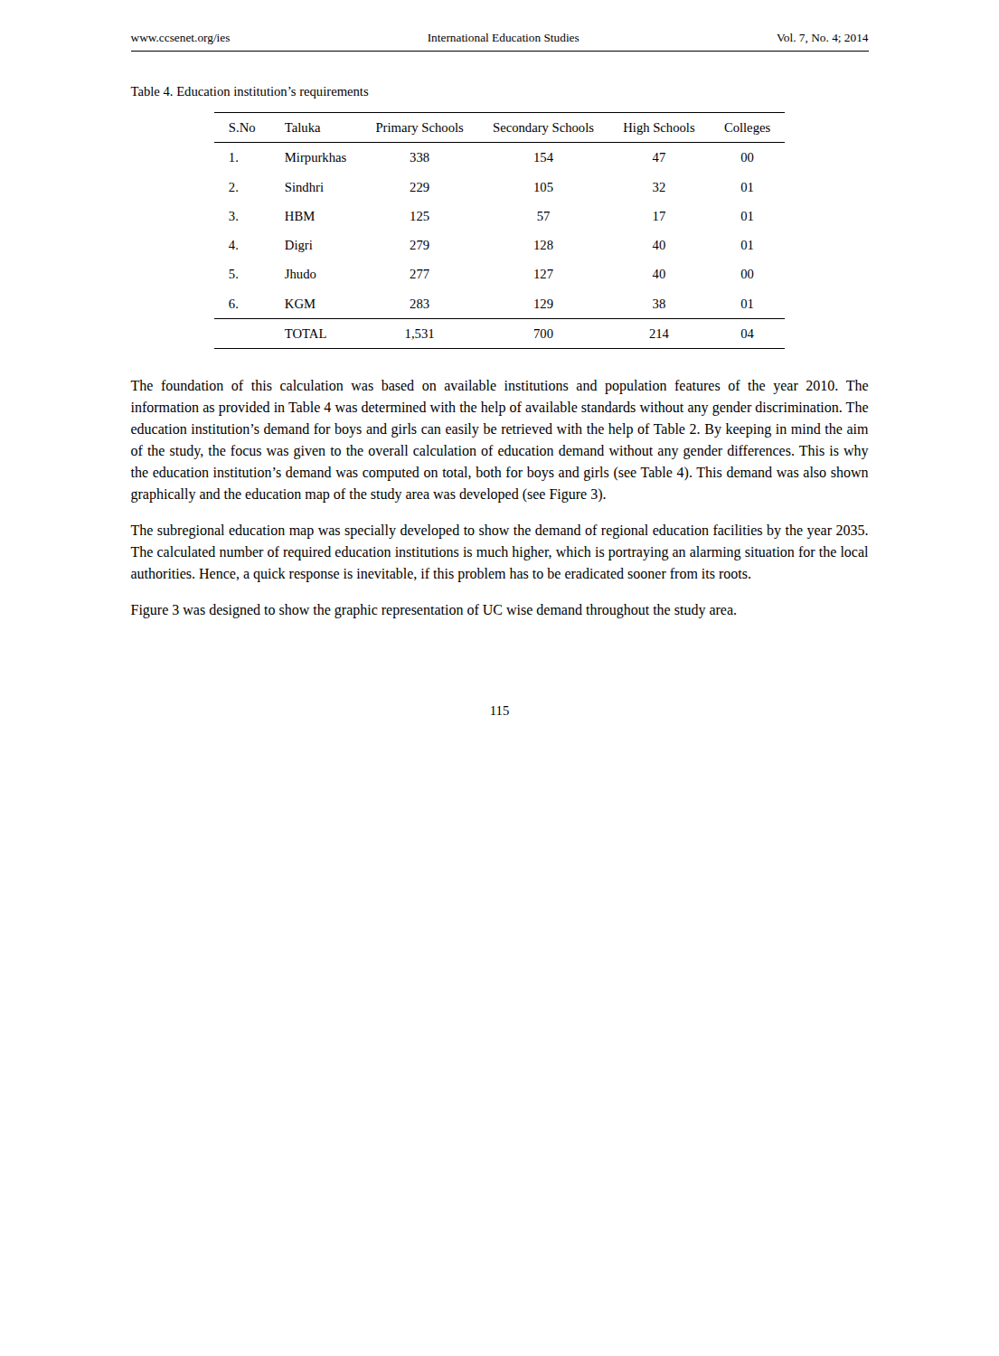www.ccsenet.org/ies International Education Studies Vol. 7, No. 4; 2014
Table 4. Education institution’s requirements
| S.No | Taluka | Primary Schools | Secondary Schools | High Schools | Colleges |
| --- | --- | --- | --- | --- | --- |
| 1. | Mirpurkhas | 338 | 154 | 47 | 00 |
| 2. | Sindhri | 229 | 105 | 32 | 01 |
| 3. | HBM | 125 | 57 | 17 | 01 |
| 4. | Digri | 279 | 128 | 40 | 01 |
| 5. | Jhudo | 277 | 127 | 40 | 00 |
| 6. | KGM | 283 | 129 | 38 | 01 |
| | TOTAL | 1,531 | 700 | 214 | 04 |
The foundation of this calculation was based on available institutions and population features of the year 2010. The information as provided in Table 4 was determined with the help of available standards without any gender discrimination. The education institution’s demand for boys and girls can easily be retrieved with the help of Table 2. By keeping in mind the aim of the study, the focus was given to the overall calculation of education demand without any gender differences. This is why the education institution’s demand was computed on total, both for boys and girls (see Table 4). This demand was also shown graphically and the education map of the study area was developed (see Figure 3).
The subregional education map was specially developed to show the demand of regional education facilities by the year 2035. The calculated number of required education institutions is much higher, which is portraying an alarming situation for the local authorities. Hence, a quick response is inevitable, if this problem has to be eradicated sooner from its roots.
Figure 3 was designed to show the graphic representation of UC wise demand throughout the study area.
115